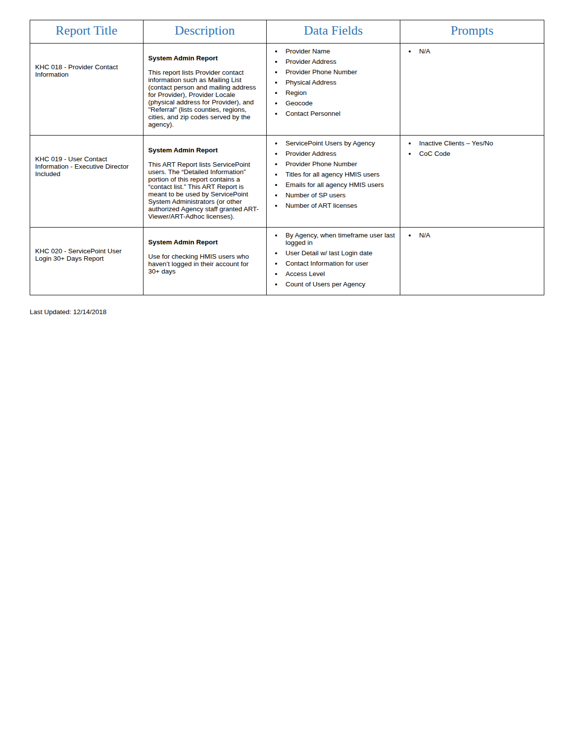| Report Title | Description | Data Fields | Prompts |
| --- | --- | --- | --- |
| KHC 018 - Provider Contact Information | System Admin Report This report lists Provider contact information such as Mailing List (contact person and mailing address for Provider), Provider Locale (physical address for Provider), and "Referral" (lists counties, regions, cities, and zip codes served by the agency). | Provider Name Provider Address Provider Phone Number Physical Address Region Geocode Contact Personnel | N/A |
| KHC 019 - User Contact Information - Executive Director Included | System Admin Report This ART Report lists ServicePoint users. The “Detailed Information” portion of this report contains a “contact list.” This ART Report is meant to be used by ServicePoint System Administrators (or other authorized Agency staff granted ART-Viewer/ART-Adhoc licenses). | ServicePoint Users by Agency Provider Address Provider Phone Number Titles for all agency HMIS users Emails for all agency HMIS users Number of SP users Number of ART licenses | Inactive Clients – Yes/No CoC Code |
| KHC 020 - ServicePoint User Login 30+ Days Report | System Admin Report Use for checking HMIS users who haven’t logged in their account for 30+ days | By Agency, when timeframe user last logged in User Detail w/ last Login date Contact Information for user Access Level Count of Users per Agency | N/A |
Last Updated: 12/14/2018